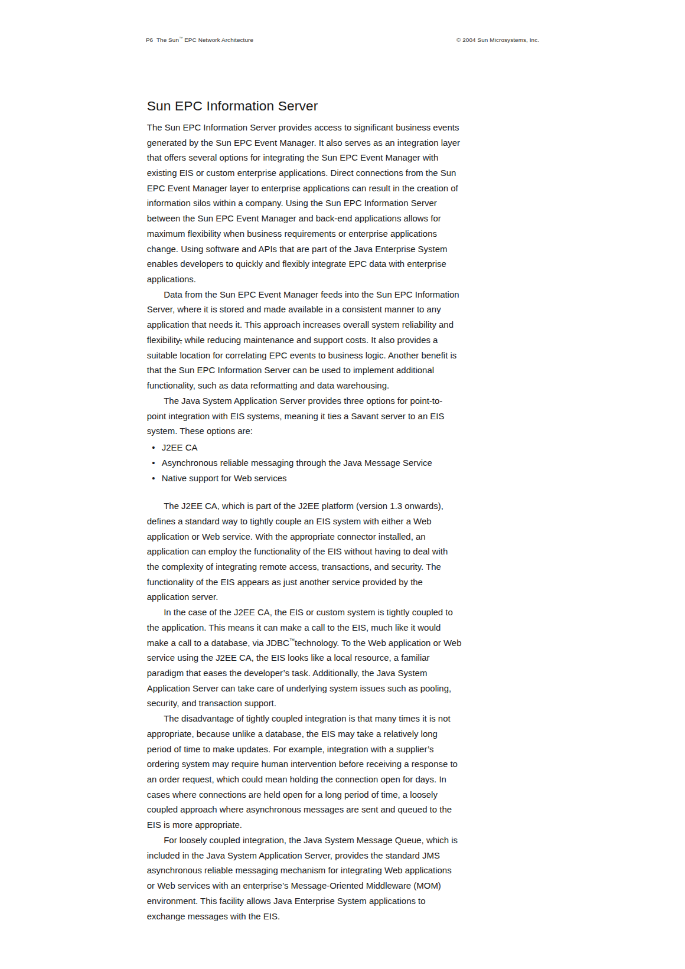P6 The Sun™ EPC Network Architecture © 2004 Sun Microsystems, Inc.
Sun EPC Information Server
The Sun EPC Information Server provides access to significant business events generated by the Sun EPC Event Manager. It also serves as an integration layer that offers several options for integrating the Sun EPC Event Manager with existing EIS or custom enterprise applications. Direct connections from the Sun EPC Event Manager layer to enterprise applications can result in the creation of information silos within a company. Using the Sun EPC Information Server between the Sun EPC Event Manager and back-end applications allows for maximum flexibility when business requirements or enterprise applications change. Using software and APIs that are part of the Java Enterprise System enables developers to quickly and flexibly integrate EPC data with enterprise applications.
Data from the Sun EPC Event Manager feeds into the Sun EPC Information Server, where it is stored and made available in a consistent manner to any application that needs it. This approach increases overall system reliability and flexibility, while reducing maintenance and support costs. It also provides a suitable location for correlating EPC events to business logic. Another benefit is that the Sun EPC Information Server can be used to implement additional functionality, such as data reformatting and data warehousing.
The Java System Application Server provides three options for point-to-point integration with EIS systems, meaning it ties a Savant server to an EIS system. These options are:
J2EE CA
Asynchronous reliable messaging through the Java Message Service
Native support for Web services
The J2EE CA, which is part of the J2EE platform (version 1.3 onwards), defines a standard way to tightly couple an EIS system with either a Web application or Web service. With the appropriate connector installed, an application can employ the functionality of the EIS without having to deal with the complexity of integrating remote access, transactions, and security. The functionality of the EIS appears as just another service provided by the application server.
In the case of the J2EE CA, the EIS or custom system is tightly coupled to the application. This means it can make a call to the EIS, much like it would make a call to a database, via JDBC™technology. To the Web application or Web service using the J2EE CA, the EIS looks like a local resource, a familiar paradigm that eases the developer’s task. Additionally, the Java System Application Server can take care of underlying system issues such as pooling, security, and transaction support.
The disadvantage of tightly coupled integration is that many times it is not appropriate, because unlike a database, the EIS may take a relatively long period of time to make updates. For example, integration with a supplier’s ordering system may require human intervention before receiving a response to an order request, which could mean holding the connection open for days. In cases where connections are held open for a long period of time, a loosely coupled approach where asynchronous messages are sent and queued to the EIS is more appropriate.
For loosely coupled integration, the Java System Message Queue, which is included in the Java System Application Server, provides the standard JMS asynchronous reliable messaging mechanism for integrating Web applications or Web services with an enterprise’s Message-Oriented Middleware (MOM) environment. This facility allows Java Enterprise System applications to exchange messages with the EIS.